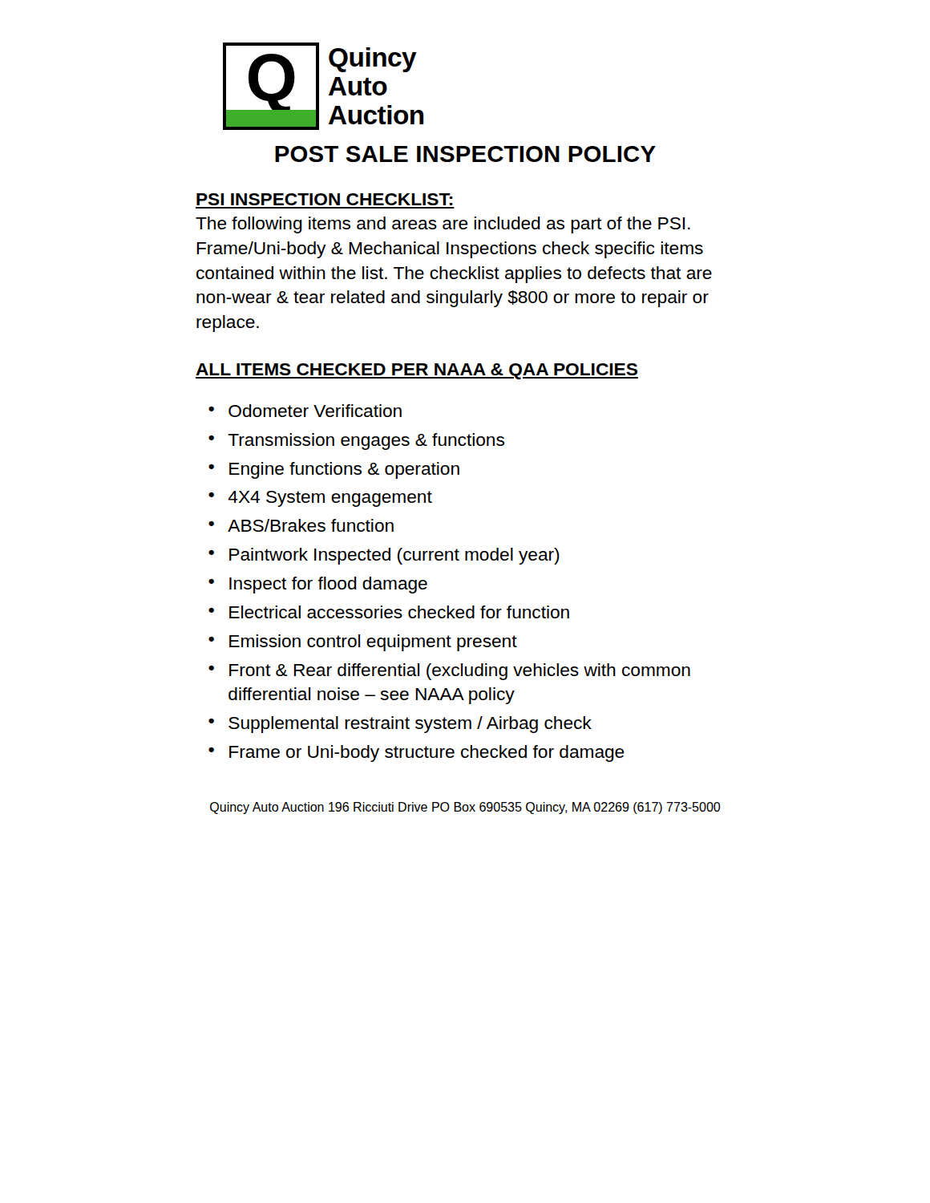Q
Quincy Auto Auction
POST SALE INSPECTION POLICY
PSI INSPECTION CHECKLIST:
The following items and areas are included as part of the PSI. Frame/Uni-body & Mechanical Inspections check specific items contained within the list. The checklist applies to defects that are non-wear & tear related and singularly $800 or more to repair or replace.
ALL ITEMS CHECKED PER NAAA & QAA POLICIES
Odometer Verification
Transmission engages & functions
Engine functions & operation
4X4 System engagement
ABS/Brakes function
Paintwork Inspected (current model year)
Inspect for flood damage
Electrical accessories checked for function
Emission control equipment present
Front & Rear differential (excluding vehicles with common differential noise – see NAAA policy
Supplemental restraint system / Airbag check
Frame or Uni-body structure checked for damage
Quincy Auto Auction 196 Ricciuti Drive PO Box 690535 Quincy, MA 02269 (617) 773-5000